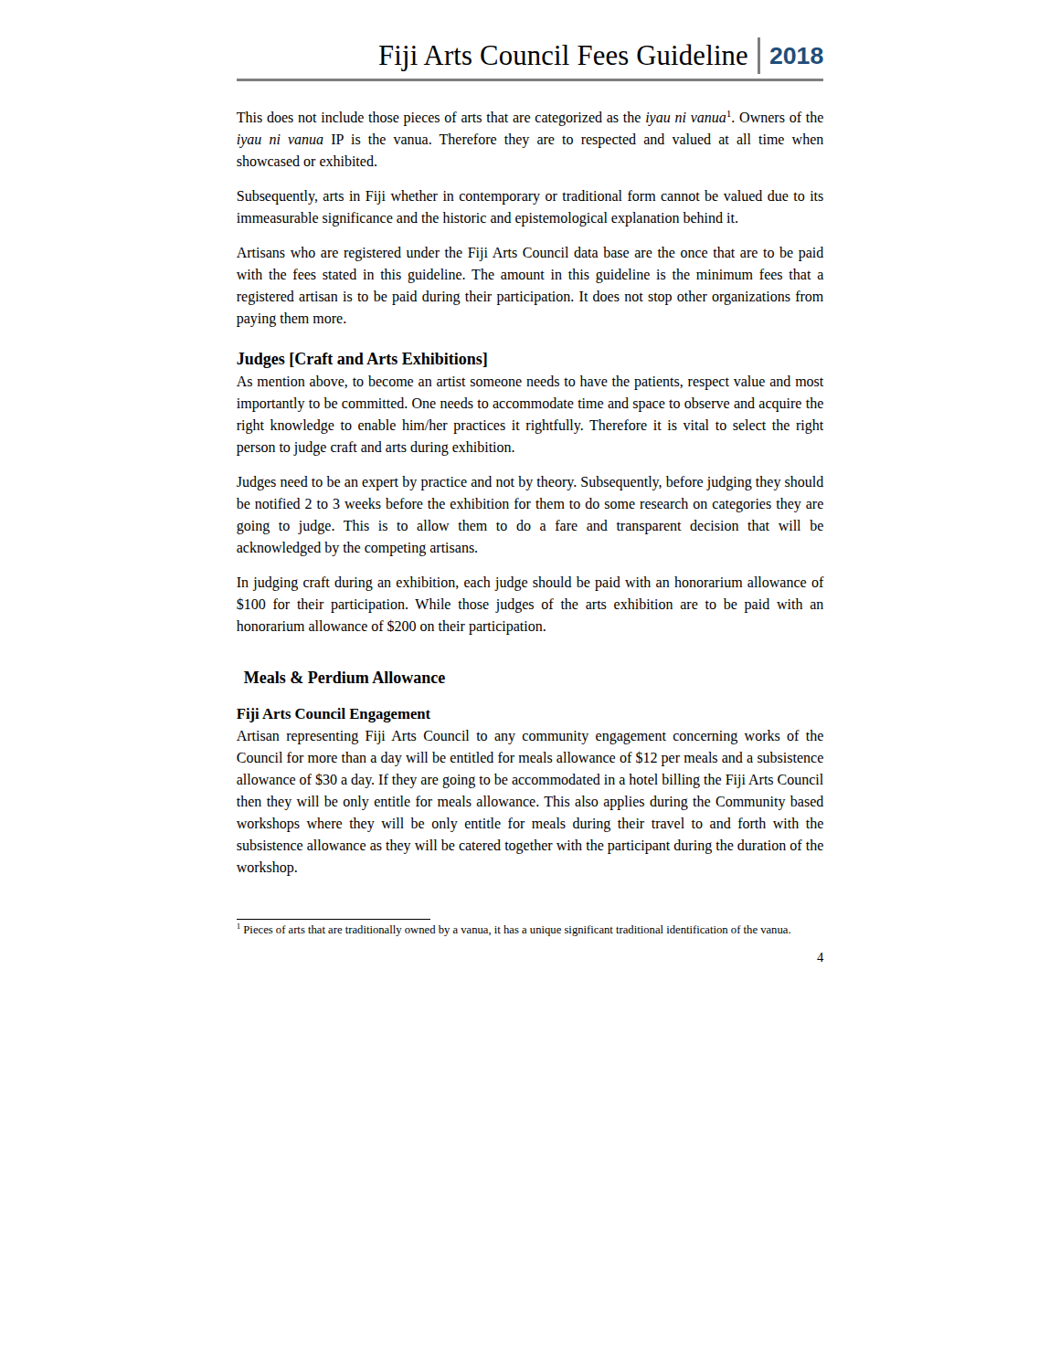Fiji Arts Council Fees Guideline 2018
This does not include those pieces of arts that are categorized as the iyau ni vanua1. Owners of the iyau ni vanua IP is the vanua. Therefore they are to respected and valued at all time when showcased or exhibited.
Subsequently, arts in Fiji whether in contemporary or traditional form cannot be valued due to its immeasurable significance and the historic and epistemological explanation behind it.
Artisans who are registered under the Fiji Arts Council data base are the once that are to be paid with the fees stated in this guideline. The amount in this guideline is the minimum fees that a registered artisan is to be paid during their participation. It does not stop other organizations from paying them more.
Judges [Craft and Arts Exhibitions]
As mention above, to become an artist someone needs to have the patients, respect value and most importantly to be committed. One needs to accommodate time and space to observe and acquire the right knowledge to enable him/her practices it rightfully. Therefore it is vital to select the right person to judge craft and arts during exhibition.
Judges need to be an expert by practice and not by theory. Subsequently, before judging they should be notified 2 to 3 weeks before the exhibition for them to do some research on categories they are going to judge. This is to allow them to do a fare and transparent decision that will be acknowledged by the competing artisans.
In judging craft during an exhibition, each judge should be paid with an honorarium allowance of $100 for their participation. While those judges of the arts exhibition are to be paid with an honorarium allowance of $200 on their participation.
Meals & Perdium Allowance
Fiji Arts Council Engagement
Artisan representing Fiji Arts Council to any community engagement concerning works of the Council for more than a day will be entitled for meals allowance of $12 per meals and a subsistence allowance of $30 a day. If they are going to be accommodated in a hotel billing the Fiji Arts Council then they will be only entitle for meals allowance. This also applies during the Community based workshops where they will be only entitle for meals during their travel to and forth with the subsistence allowance as they will be catered together with the participant during the duration of the workshop.
1 Pieces of arts that are traditionally owned by a vanua, it has a unique significant traditional identification of the vanua.
4